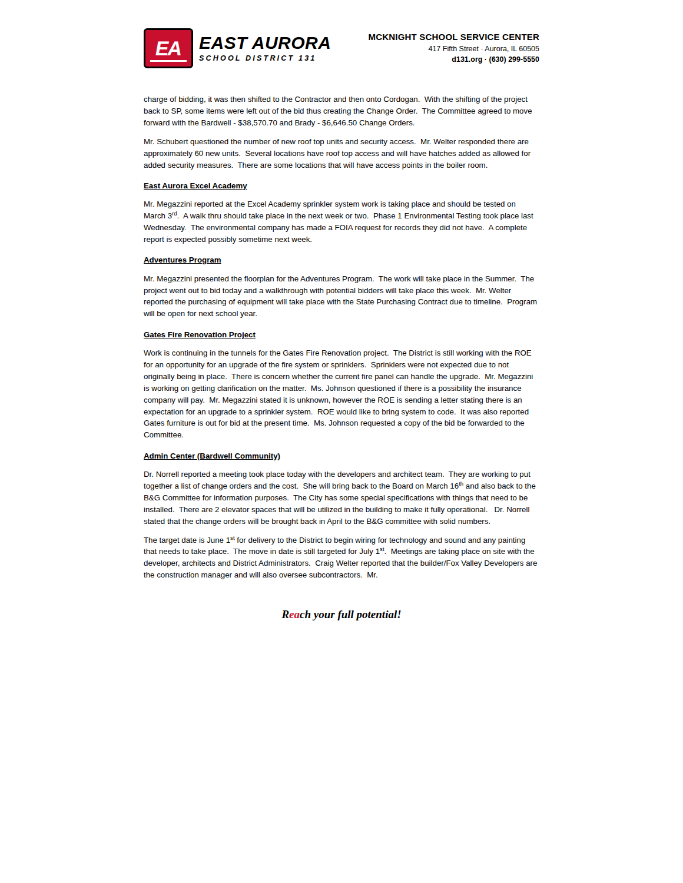EAST AURORA
SCHOOL DISTRICT 131
MCKNIGHT SCHOOL SERVICE CENTER
417 Fifth Street · Aurora, IL 60505
d131.org · (630) 299-5550
charge of bidding, it was then shifted to the Contractor and then onto Cordogan. With the shifting of the project back to SP, some items were left out of the bid thus creating the Change Order. The Committee agreed to move forward with the Bardwell - $38,570.70 and Brady - $6,646.50 Change Orders.
Mr. Schubert questioned the number of new roof top units and security access. Mr. Welter responded there are approximately 60 new units. Several locations have roof top access and will have hatches added as allowed for added security measures. There are some locations that will have access points in the boiler room.
East Aurora Excel Academy
Mr. Megazzini reported at the Excel Academy sprinkler system work is taking place and should be tested on March 3rd. A walk thru should take place in the next week or two. Phase 1 Environmental Testing took place last Wednesday. The environmental company has made a FOIA request for records they did not have. A complete report is expected possibly sometime next week.
Adventures Program
Mr. Megazzini presented the floorplan for the Adventures Program. The work will take place in the Summer. The project went out to bid today and a walkthrough with potential bidders will take place this week. Mr. Welter reported the purchasing of equipment will take place with the State Purchasing Contract due to timeline. Program will be open for next school year.
Gates Fire Renovation Project
Work is continuing in the tunnels for the Gates Fire Renovation project. The District is still working with the ROE for an opportunity for an upgrade of the fire system or sprinklers. Sprinklers were not expected due to not originally being in place. There is concern whether the current fire panel can handle the upgrade. Mr. Megazzini is working on getting clarification on the matter. Ms. Johnson questioned if there is a possibility the insurance company will pay. Mr. Megazzini stated it is unknown, however the ROE is sending a letter stating there is an expectation for an upgrade to a sprinkler system. ROE would like to bring system to code. It was also reported Gates furniture is out for bid at the present time. Ms. Johnson requested a copy of the bid be forwarded to the Committee.
Admin Center (Bardwell Community)
Dr. Norrell reported a meeting took place today with the developers and architect team. They are working to put together a list of change orders and the cost. She will bring back to the Board on March 16th and also back to the B&G Committee for information purposes. The City has some special specifications with things that need to be installed. There are 2 elevator spaces that will be utilized in the building to make it fully operational. Dr. Norrell stated that the change orders will be brought back in April to the B&G committee with solid numbers.
The target date is June 1st for delivery to the District to begin wiring for technology and sound and any painting that needs to take place. The move in date is still targeted for July 1st. Meetings are taking place on site with the developer, architects and District Administrators. Craig Welter reported that the builder/Fox Valley Developers are the construction manager and will also oversee subcontractors. Mr.
Rea ch your full potential!